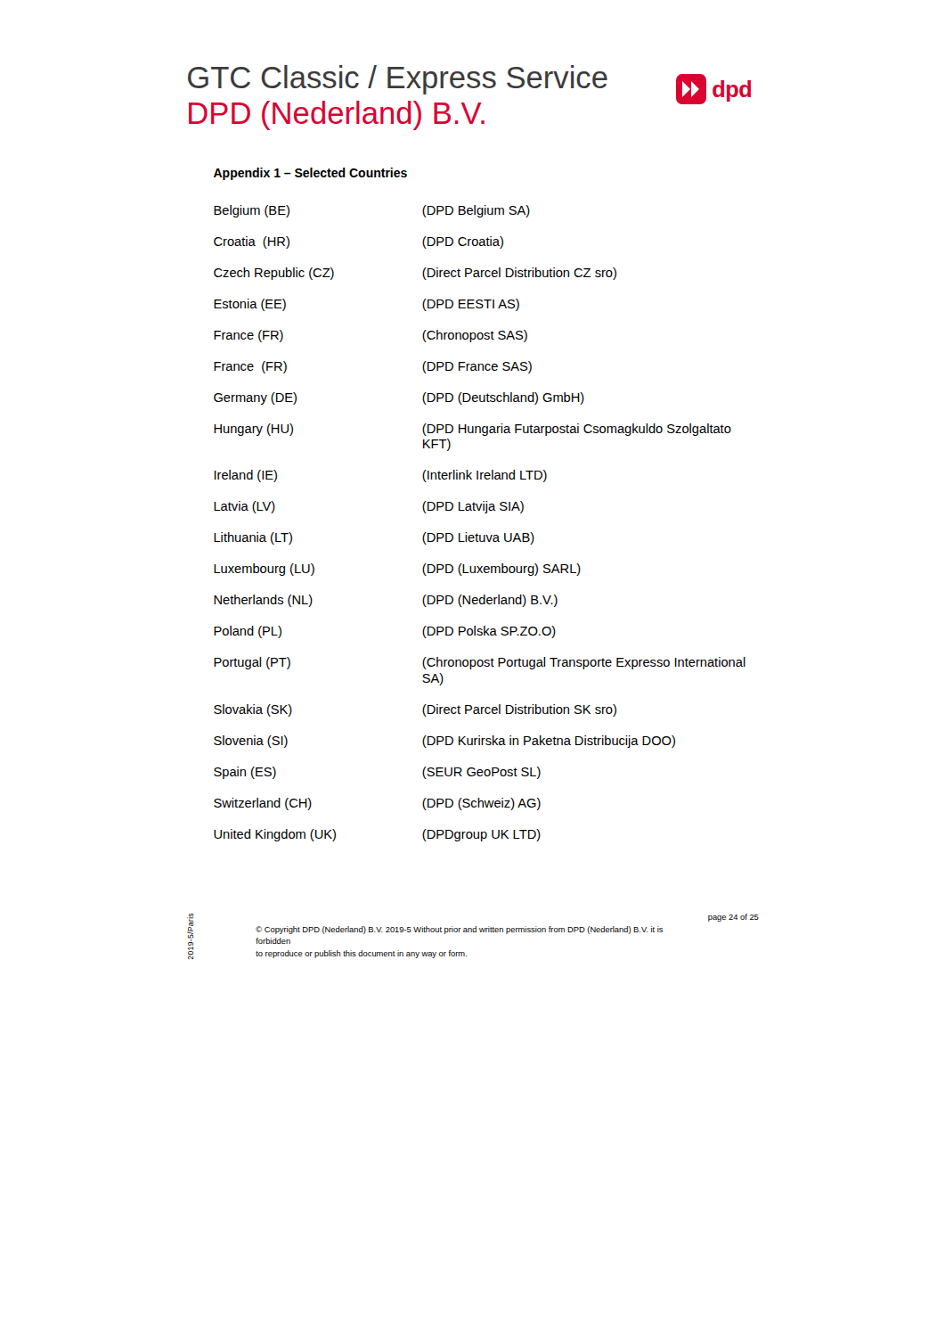GTC Classic / Express Service
DPD (Nederland) B.V.
dpd
Appendix 1 – Selected Countries
| Belgium (BE) | (DPD Belgium SA) |
| Croatia (HR) | (DPD Croatia) |
| Czech Republic (CZ) | (Direct Parcel Distribution CZ sro) |
| Estonia (EE) | (DPD EESTI AS) |
| France (FR) | (Chronopost SAS) |
| France (FR) | (DPD France SAS) |
| Germany (DE) | (DPD (Deutschland) GmbH) |
| Hungary (HU) | (DPD Hungaria Futarpostai Csomagkuldo Szolgaltato KFT) |
| Ireland (IE) | (Interlink Ireland LTD) |
| Latvia (LV) | (DPD Latvija SIA) |
| Lithuania (LT) | (DPD Lietuva UAB) |
| Luxembourg (LU) | (DPD (Luxembourg) SARL) |
| Netherlands (NL) | (DPD (Nederland) B.V.) |
| Poland (PL) | (DPD Polska SP.ZO.O) |
| Portugal (PT) | (Chronopost Portugal Transporte Expresso International SA) |
| Slovakia (SK) | (Direct Parcel Distribution SK sro) |
| Slovenia (SI) | (DPD Kurirska in Paketna Distribucija DOO) |
| Spain (ES) | (SEUR GeoPost SL) |
| Switzerland (CH) | (DPD (Schweiz) AG) |
| United Kingdom (UK) | (DPDgroup UK LTD) |
2019-5/Paris
© Copyright DPD (Nederland) B.V. 2019-5 Without prior and written permission from DPD (Nederland) B.V. it is forbidden
to reproduce or publish this document in any way or form.
page 24 of 25